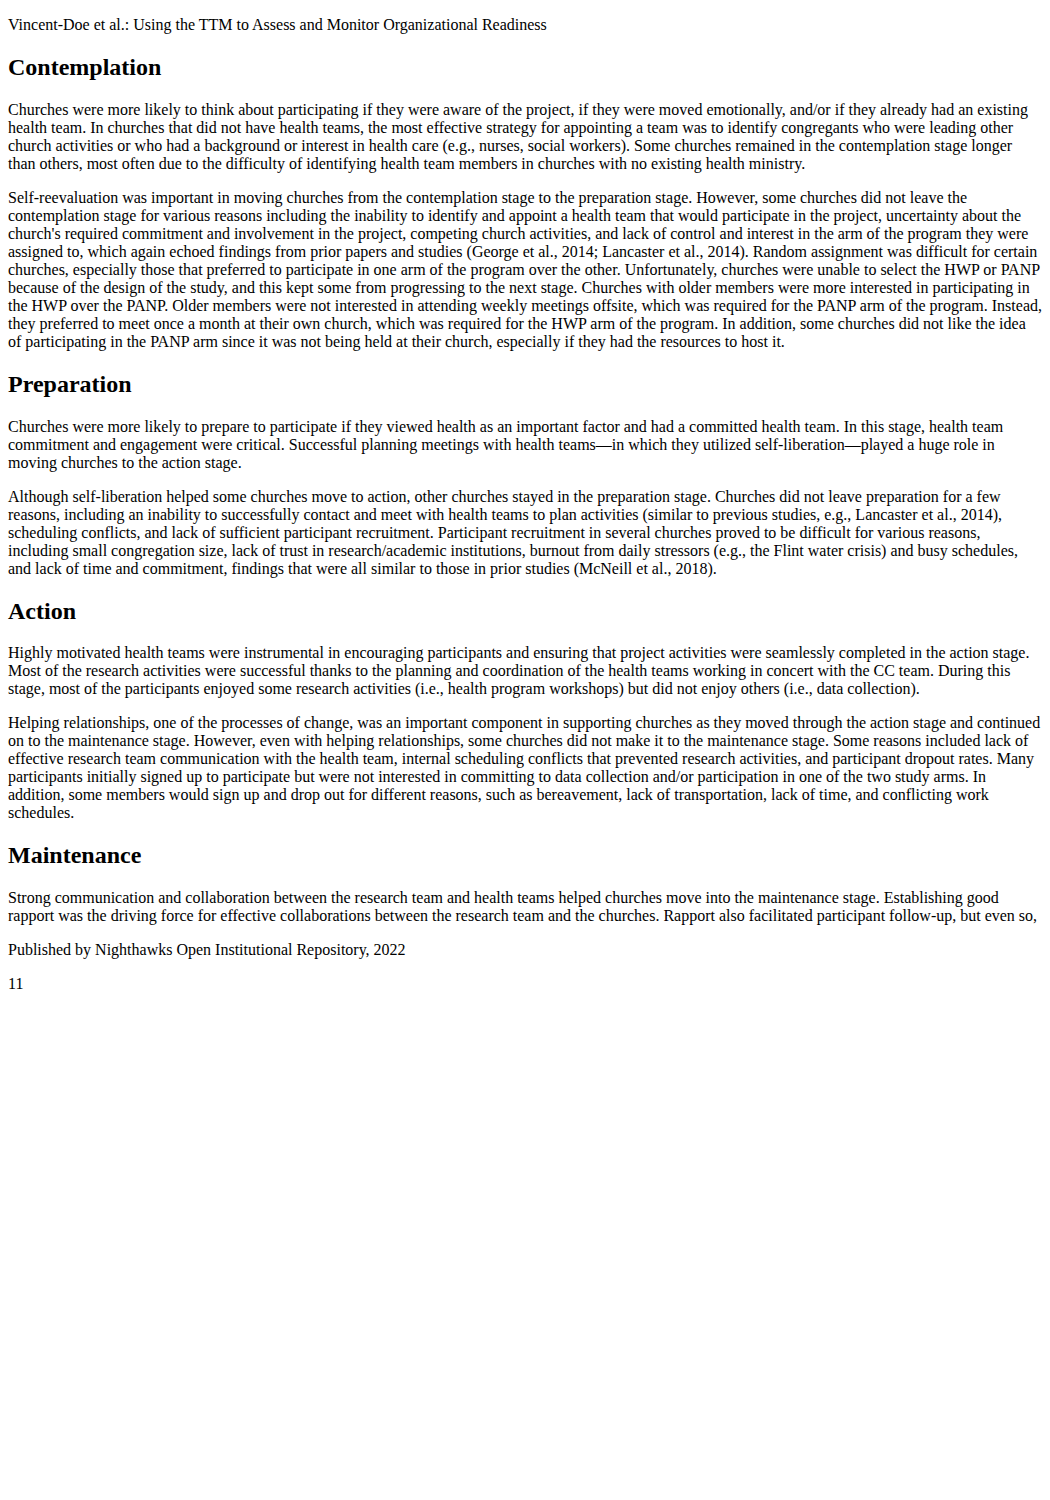Vincent-Doe et al.: Using the TTM to Assess and Monitor Organizational Readiness
Contemplation
Churches were more likely to think about participating if they were aware of the project, if they were moved emotionally, and/or if they already had an existing health team. In churches that did not have health teams, the most effective strategy for appointing a team was to identify congregants who were leading other church activities or who had a background or interest in health care (e.g., nurses, social workers). Some churches remained in the contemplation stage longer than others, most often due to the difficulty of identifying health team members in churches with no existing health ministry.
Self-reevaluation was important in moving churches from the contemplation stage to the preparation stage. However, some churches did not leave the contemplation stage for various reasons including the inability to identify and appoint a health team that would participate in the project, uncertainty about the church's required commitment and involvement in the project, competing church activities, and lack of control and interest in the arm of the program they were assigned to, which again echoed findings from prior papers and studies (George et al., 2014; Lancaster et al., 2014). Random assignment was difficult for certain churches, especially those that preferred to participate in one arm of the program over the other. Unfortunately, churches were unable to select the HWP or PANP because of the design of the study, and this kept some from progressing to the next stage. Churches with older members were more interested in participating in the HWP over the PANP. Older members were not interested in attending weekly meetings offsite, which was required for the PANP arm of the program. Instead, they preferred to meet once a month at their own church, which was required for the HWP arm of the program. In addition, some churches did not like the idea of participating in the PANP arm since it was not being held at their church, especially if they had the resources to host it.
Preparation
Churches were more likely to prepare to participate if they viewed health as an important factor and had a committed health team. In this stage, health team commitment and engagement were critical. Successful planning meetings with health teams—in which they utilized self-liberation—played a huge role in moving churches to the action stage.
Although self-liberation helped some churches move to action, other churches stayed in the preparation stage. Churches did not leave preparation for a few reasons, including an inability to successfully contact and meet with health teams to plan activities (similar to previous studies, e.g., Lancaster et al., 2014), scheduling conflicts, and lack of sufficient participant recruitment. Participant recruitment in several churches proved to be difficult for various reasons, including small congregation size, lack of trust in research/academic institutions, burnout from daily stressors (e.g., the Flint water crisis) and busy schedules, and lack of time and commitment, findings that were all similar to those in prior studies (McNeill et al., 2018).
Action
Highly motivated health teams were instrumental in encouraging participants and ensuring that project activities were seamlessly completed in the action stage. Most of the research activities were successful thanks to the planning and coordination of the health teams working in concert with the CC team. During this stage, most of the participants enjoyed some research activities (i.e., health program workshops) but did not enjoy others (i.e., data collection).
Helping relationships, one of the processes of change, was an important component in supporting churches as they moved through the action stage and continued on to the maintenance stage. However, even with helping relationships, some churches did not make it to the maintenance stage. Some reasons included lack of effective research team communication with the health team, internal scheduling conflicts that prevented research activities, and participant dropout rates. Many participants initially signed up to participate but were not interested in committing to data collection and/or participation in one of the two study arms. In addition, some members would sign up and drop out for different reasons, such as bereavement, lack of transportation, lack of time, and conflicting work schedules.
Maintenance
Strong communication and collaboration between the research team and health teams helped churches move into the maintenance stage. Establishing good rapport was the driving force for effective collaborations between the research team and the churches. Rapport also facilitated participant follow-up, but even so,
Published by Nighthawks Open Institutional Repository, 2022
11